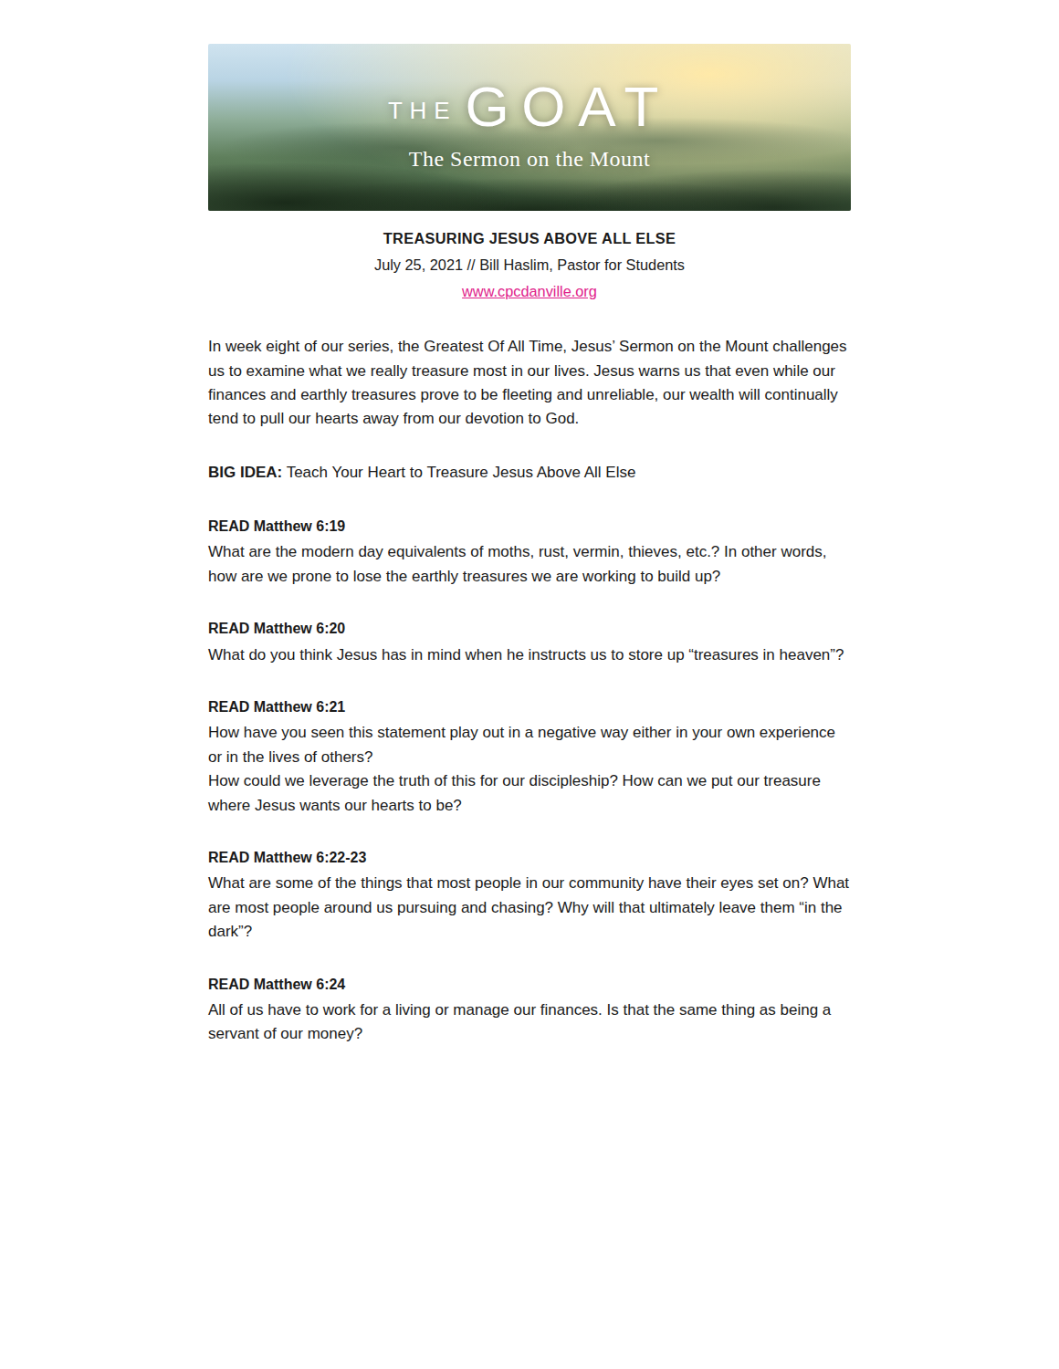THEGOAT
The Sermon on the Mount
Treasuring Jesus Above All Else
July 25, 2021 // Bill Haslim, Pastor for Students
www.cpcdanville.org
In week eight of our series, the Greatest Of All Time, Jesus’ Sermon on the Mount challenges us to examine what we really treasure most in our lives. Jesus warns us that even while our finances and earthly treasures prove to be fleeting and unreliable, our wealth will continually tend to pull our hearts away from our devotion to God.
BIG IDEA: Teach Your Heart to Treasure Jesus Above All Else
READ Matthew 6:19
What are the modern day equivalents of moths, rust, vermin, thieves, etc.? In other words, how are we prone to lose the earthly treasures we are working to build up?
READ Matthew 6:20
What do you think Jesus has in mind when he instructs us to store up “treasures in heaven”?
READ Matthew 6:21
How have you seen this statement play out in a negative way either in your own experience or in the lives of others?
How could we leverage the truth of this for our discipleship? How can we put our treasure where Jesus wants our hearts to be?
READ Matthew 6:22-23
What are some of the things that most people in our community have their eyes set on? What are most people around us pursuing and chasing? Why will that ultimately leave them “in the dark”?
READ Matthew 6:24
All of us have to work for a living or manage our finances. Is that the same thing as being a servant of our money?